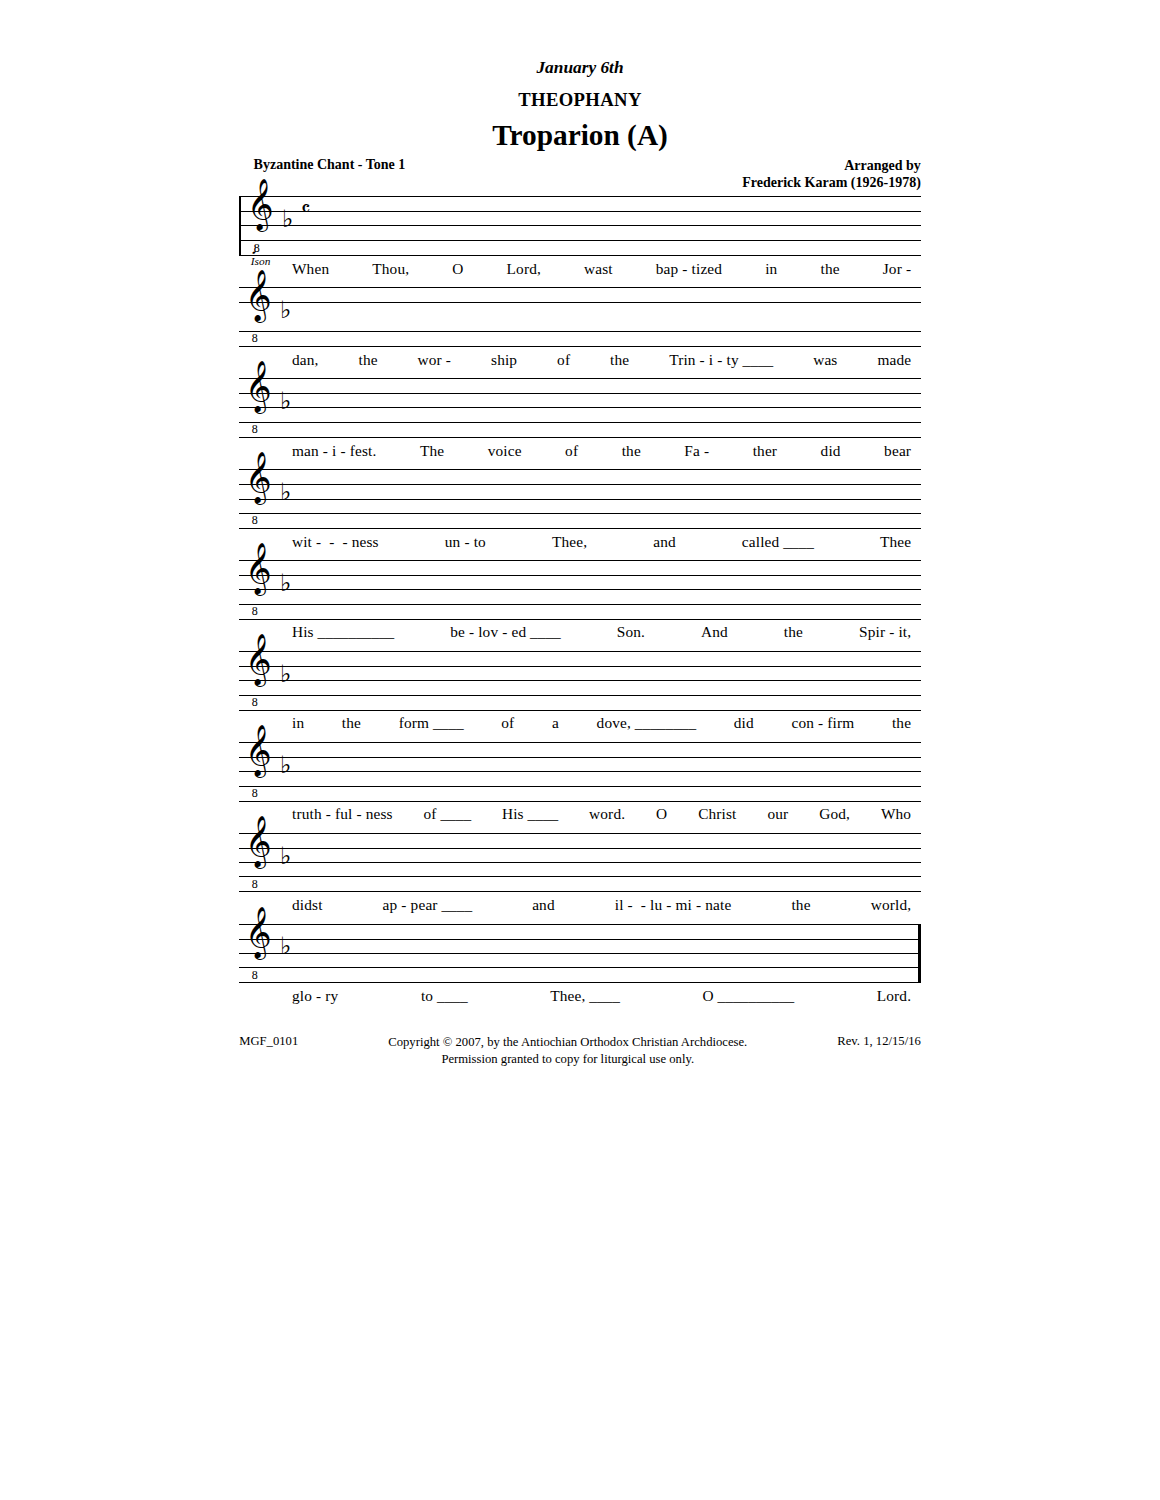January 6th
THEOPHANY
Troparion (A)
Byzantine Chant - Tone 1
Arranged by
Frederick Karam (1926-1978)
𝄞8 ♭ 𝄴 ♩ Ison
When Thou, OLord, wast bap - tized in the Jor -
𝄞8 ♭
dan, the wor -ship of the Trin - i - ty ____was made
𝄞8 ♭
man - i - fest. The voice of the Fa -ther did bear
𝄞8 ♭
wit - - - ness un - to Thee, and called ____Thee
𝄞8 ♭
His __________be - lov - ed ____Son. And the Spir - it,
𝄞8 ♭
in the form ____of adove, ________did con - firm the
𝄞8 ♭
truth - ful - ness of ____His ____word. OChrist our God, Who
𝄞8 ♭
didst ap - pear ____and il - - lu - mi - nate the world,
𝄞8 ♭
glo - ry to ____Thee, ____O __________Lord.
MGF_0101
Copyright © 2007, by the Antiochian Orthodox Christian Archdiocese.
Permission granted to copy for liturgical use only.
Rev. 1, 12/15/16